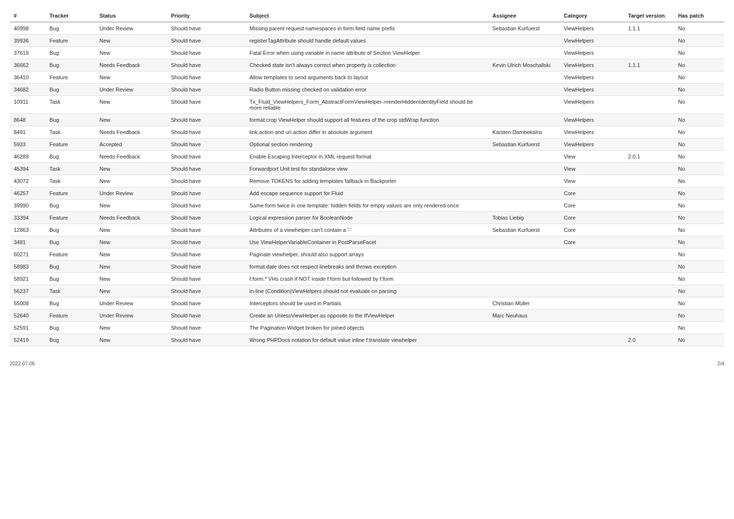| # | Tracker | Status | Priority | Subject | Assignee | Category | Target version | Has patch |
| --- | --- | --- | --- | --- | --- | --- | --- | --- |
| 40998 | Bug | Under Review | Should have | Missing parent request namespaces in form field name prefix | Sebastian Kurfuerst | ViewHelpers | 1.1.1 | No |
| 39936 | Feature | New | Should have | registerTagAttribute should handle default values | | ViewHelpers | | No |
| 37619 | Bug | New | Should have | Fatal Error when using variable in name attribute of Section ViewHelper | | ViewHelpers | | No |
| 36662 | Bug | Needs Feedback | Should have | Checked state isn't always correct when property is collection | Kevin Ulrich Moschallski | ViewHelpers | 1.1.1 | No |
| 36410 | Feature | New | Should have | Allow templates to send arguments back to layout | | ViewHelpers | | No |
| 34682 | Bug | Under Review | Should have | Radio Button missing checked on validation error | | ViewHelpers | | No |
| 10911 | Task | New | Should have | Tx_Fluid_ViewHelpers_Form_AbstractFormViewHelper->renderHiddenIdentityField should be more reliable | | ViewHelpers | | No |
| 8648 | Bug | New | Should have | format.crop ViewHelper should support all features of the crop stdWrap function | | ViewHelpers | | No |
| 8491 | Task | Needs Feedback | Should have | link.action and uri.action differ in absolute argument | Karsten Dambekalns | ViewHelpers | | No |
| 5933 | Feature | Accepted | Should have | Optional section rendering | Sebastian Kurfuerst | ViewHelpers | | No |
| 46289 | Bug | Needs Feedback | Should have | Enable Escaping Interceptor in XML request format | | View | 2.0.1 | No |
| 45394 | Task | New | Should have | Forwardport Unit test for standalone view | | View | | No |
| 43072 | Task | New | Should have | Remove TOKENS for adding templates fallback in Backporter | | View | | No |
| 46257 | Feature | Under Review | Should have | Add escape sequence support for Fluid | | Core | | No |
| 39990 | Bug | New | Should have | Same form twice in one template: hidden fields for empty values are only rendered once | | Core | | No |
| 33394 | Feature | Needs Feedback | Should have | Logical expression parser for BooleanNode | Tobias Liebig | Core | | No |
| 12863 | Bug | New | Should have | Attributes of a viewhelper can't contain a '-' | Sebastian Kurfuerst | Core | | No |
| 3481 | Bug | New | Should have | Use ViewHelperVariableContainer in PostParseFacet | | Core | | No |
| 60271 | Feature | New | Should have | Paginate viewhelper, should also support arrays | | | | No |
| 58983 | Bug | New | Should have | format.date does not respect linebreaks and throws exception | | | | No |
| 58921 | Bug | New | Should have | f:form.* VHs crash if NOT inside f:form but followed by f:form | | | | No |
| 56237 | Task | New | Should have | in-line (Condition)ViewHelpers should not evaluate on parsing | | | | No |
| 55008 | Bug | Under Review | Should have | Interceptors should be used in Partials | Christian Müller | | | No |
| 52640 | Feature | Under Review | Should have | Create an UnlessViewHelper as opposite to the IfViewHelper | Marc Neuhaus | | | No |
| 52591 | Bug | New | Should have | The Pagination Widget broken for joined objects | | | | No |
| 52419 | Bug | New | Should have | Wrong PHPDocs notation for default value inline f:translate viewhelper | | | 2.0 | No |
2022-07-06 2/4